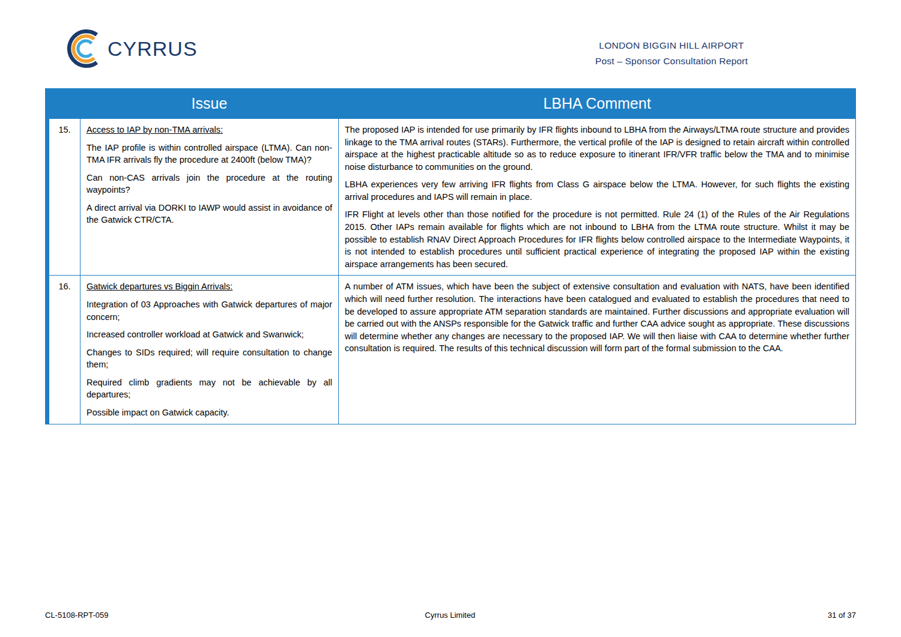CYRRUS
LONDON BIGGIN HILL AIRPORT
Post – Sponsor Consultation Report
| | Issue | LBHA Comment |
| --- | --- | --- |
| 15. | Access to IAP by non-TMA arrivals: The IAP profile is within controlled airspace (LTMA). Can non-TMA IFR arrivals fly the procedure at 2400ft (below TMA)? Can non-CAS arrivals join the procedure at the routing waypoints? A direct arrival via DORKI to IAWP would assist in avoidance of the Gatwick CTR/CTA. | The proposed IAP is intended for use primarily by IFR flights inbound to LBHA from the Airways/LTMA route structure and provides linkage to the TMA arrival routes (STARs). Furthermore, the vertical profile of the IAP is designed to retain aircraft within controlled airspace at the highest practicable altitude so as to reduce exposure to itinerant IFR/VFR traffic below the TMA and to minimise noise disturbance to communities on the ground. LBHA experiences very few arriving IFR flights from Class G airspace below the LTMA. However, for such flights the existing arrival procedures and IAPS will remain in place. IFR Flight at levels other than those notified for the procedure is not permitted. Rule 24 (1) of the Rules of the Air Regulations 2015. Other IAPs remain available for flights which are not inbound to LBHA from the LTMA route structure. Whilst it may be possible to establish RNAV Direct Approach Procedures for IFR flights below controlled airspace to the Intermediate Waypoints, it is not intended to establish procedures until sufficient practical experience of integrating the proposed IAP within the existing airspace arrangements has been secured. |
| 16. | Gatwick departures vs Biggin Arrivals: Integration of 03 Approaches with Gatwick departures of major concern; Increased controller workload at Gatwick and Swanwick; Changes to SIDs required; will require consultation to change them; Required climb gradients may not be achievable by all departures; Possible impact on Gatwick capacity. | A number of ATM issues, which have been the subject of extensive consultation and evaluation with NATS, have been identified which will need further resolution. The interactions have been catalogued and evaluated to establish the procedures that need to be developed to assure appropriate ATM separation standards are maintained. Further discussions and appropriate evaluation will be carried out with the ANSPs responsible for the Gatwick traffic and further CAA advice sought as appropriate. These discussions will determine whether any changes are necessary to the proposed IAP. We will then liaise with CAA to determine whether further consultation is required. The results of this technical discussion will form part of the formal submission to the CAA. |
CL-5108-RPT-059
Cyrrus Limited
31 of 37